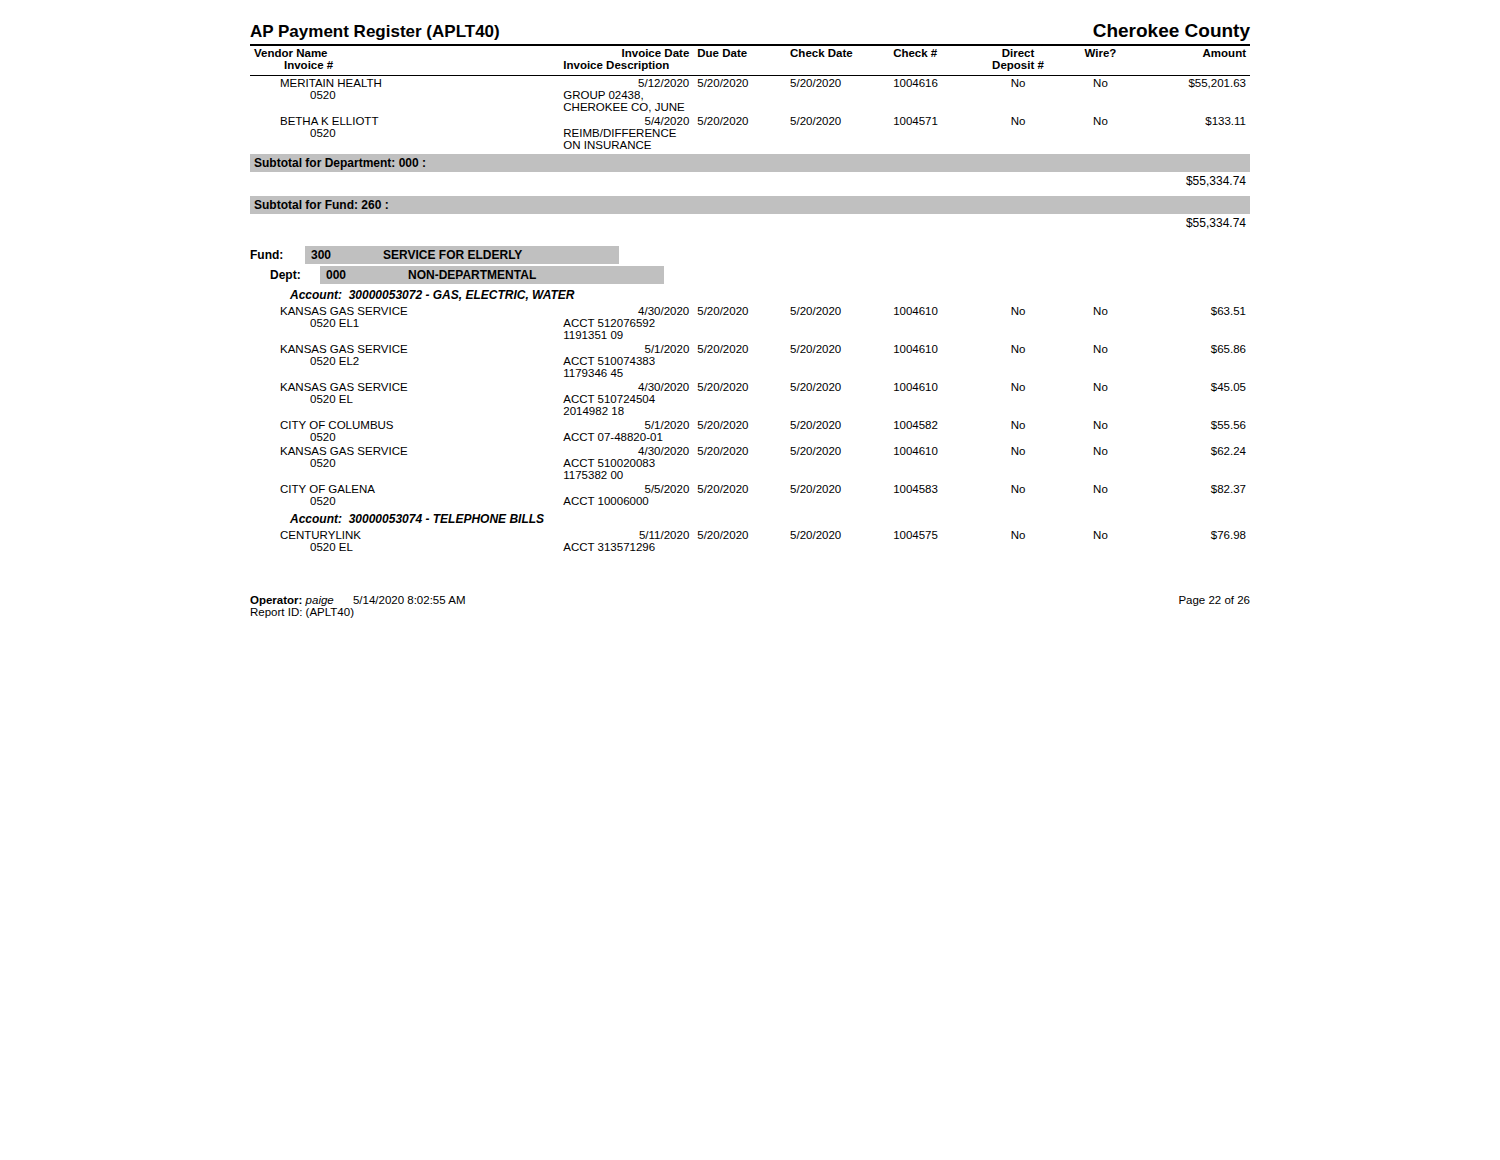AP Payment Register (APLT40)
Cherokee County
| Vendor Name Invoice # | Invoice Date Invoice Description | Due Date | Check Date | Check # | Direct Deposit # | Wire? | Amount |
| --- | --- | --- | --- | --- | --- | --- | --- |
| MERITAIN HEALTH 0520 | 5/12/2020 GROUP 02438, CHEROKEE CO, JUNE | 5/20/2020 | 5/20/2020 | 1004616 | No | No | $55,201.63 |
| BETHA K ELLIOTT 0520 | 5/4/2020 REIMB/DIFFERENCE ON INSURANCE | 5/20/2020 | 5/20/2020 | 1004571 | No | No | $133.11 |
Subtotal for Department: 000 :
$55,334.74
Subtotal for Fund: 260 :
$55,334.74
Fund:
300
SERVICE FOR ELDERLY
Dept:
000
NON-DEPARTMENTAL
Account: 30000053072 - GAS, ELECTRIC, WATER
| KANSAS GAS SERVICE 0520 EL1 | 4/30/2020 ACCT 512076592 1191351 09 | 5/20/2020 | 5/20/2020 | 1004610 | No | No | $63.51 |
| KANSAS GAS SERVICE 0520 EL2 | 5/1/2020 ACCT 510074383 1179346 45 | 5/20/2020 | 5/20/2020 | 1004610 | No | No | $65.86 |
| KANSAS GAS SERVICE 0520 EL | 4/30/2020 ACCT 510724504 2014982 18 | 5/20/2020 | 5/20/2020 | 1004610 | No | No | $45.05 |
| CITY OF COLUMBUS 0520 | 5/1/2020 ACCT 07-48820-01 | 5/20/2020 | 5/20/2020 | 1004582 | No | No | $55.56 |
| KANSAS GAS SERVICE 0520 | 4/30/2020 ACCT 510020083 1175382 00 | 5/20/2020 | 5/20/2020 | 1004610 | No | No | $62.24 |
| CITY OF GALENA 0520 | 5/5/2020 ACCT 10006000 | 5/20/2020 | 5/20/2020 | 1004583 | No | No | $82.37 |
Account: 30000053074 - TELEPHONE BILLS
| CENTURYLINK 0520 EL | 5/11/2020 ACCT 313571296 | 5/20/2020 | 5/20/2020 | 1004575 | No | No | $76.98 |
Operator: paige 5/14/2020 8:02:55 AM
Report ID: (APLT40)
Page 22 of 26